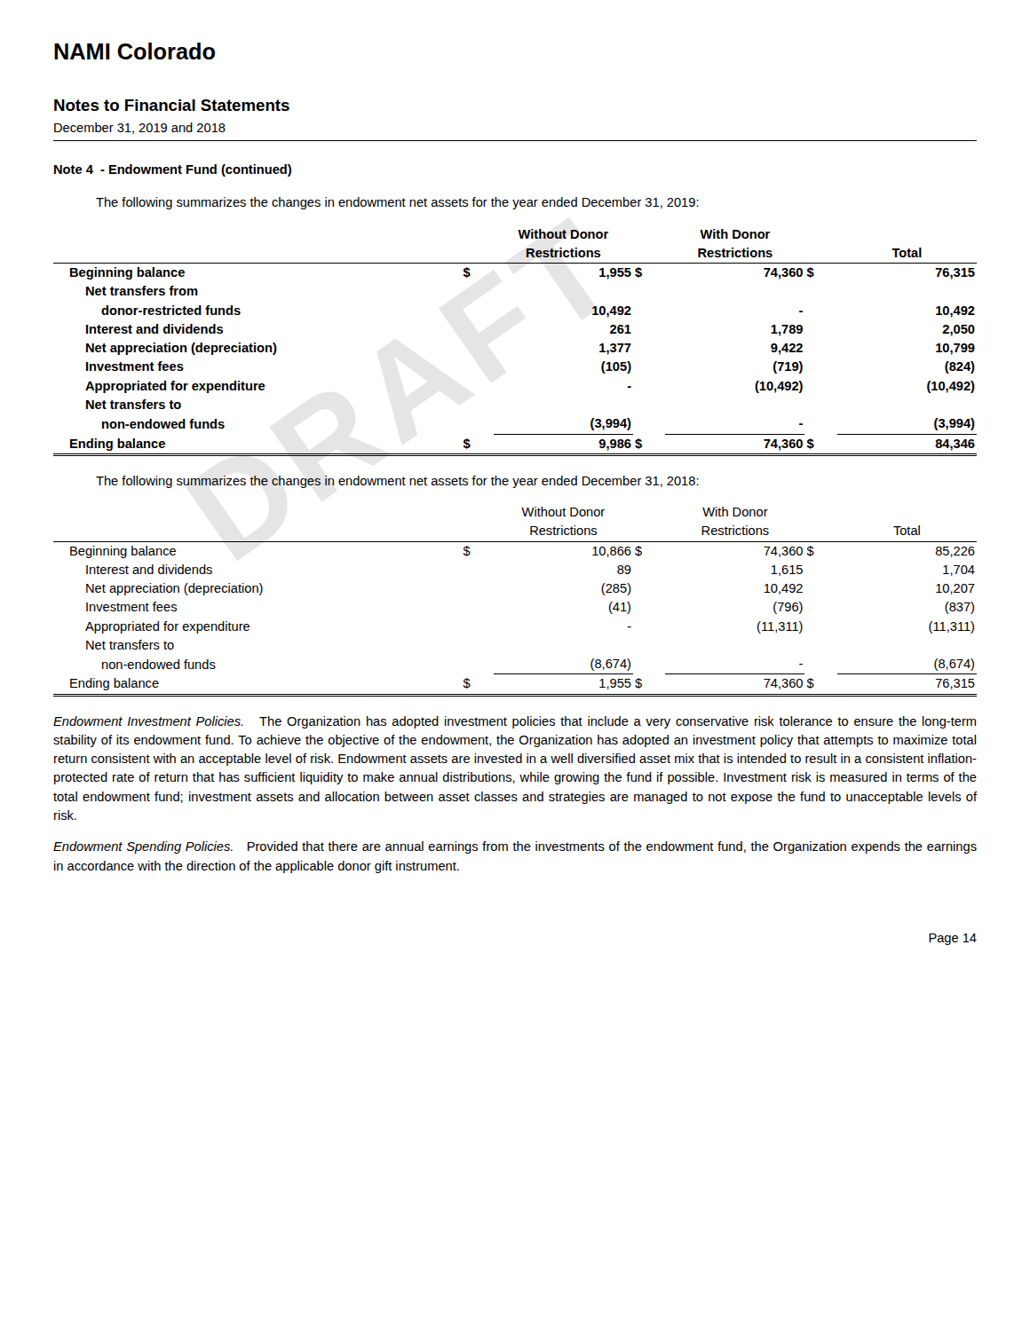DRAFT
NAMI Colorado
Notes to Financial Statements
December 31, 2019 and 2018
Note 4 - Endowment Fund (continued)
The following summarizes the changes in endowment net assets for the year ended December 31, 2019:
| | | Without Donor | | With Donor | | |
| | | Restrictions | | Restrictions | | Total |
| Beginning balance | $ | 1,955 | $ | 74,360 | $ | 76,315 |
| Net transfers from | | | | | | |
| donor-restricted funds | | 10,492 | | - | | 10,492 |
| Interest and dividends | | 261 | | 1,789 | | 2,050 |
| Net appreciation (depreciation) | | 1,377 | | 9,422 | | 10,799 |
| Investment fees | | (105) | | (719) | | (824) |
| Appropriated for expenditure | | - | | (10,492) | | (10,492) |
| Net transfers to | | | | | | |
| non-endowed funds | | (3,994) | | - | | (3,994) |
| Ending balance | $ | 9,986 | $ | 74,360 | $ | 84,346 |
The following summarizes the changes in endowment net assets for the year ended December 31, 2018:
| | | Without Donor | | With Donor | | |
| | | Restrictions | | Restrictions | | Total |
| Beginning balance | $ | 10,866 | $ | 74,360 | $ | 85,226 |
| Interest and dividends | | 89 | | 1,615 | | 1,704 |
| Net appreciation (depreciation) | | (285) | | 10,492 | | 10,207 |
| Investment fees | | (41) | | (796) | | (837) |
| Appropriated for expenditure | | - | | (11,311) | | (11,311) |
| Net transfers to | | | | | | |
| non-endowed funds | | (8,674) | | - | | (8,674) |
| Ending balance | $ | 1,955 | $ | 74,360 | $ | 76,315 |
Endowment Investment Policies. The Organization has adopted investment policies that include a very conservative risk tolerance to ensure the long-term stability of its endowment fund. To achieve the objective of the endowment, the Organization has adopted an investment policy that attempts to maximize total return consistent with an acceptable level of risk. Endowment assets are invested in a well diversified asset mix that is intended to result in a consistent inflation-protected rate of return that has sufficient liquidity to make annual distributions, while growing the fund if possible. Investment risk is measured in terms of the total endowment fund; investment assets and allocation between asset classes and strategies are managed to not expose the fund to unacceptable levels of risk.
Endowment Spending Policies. Provided that there are annual earnings from the investments of the endowment fund, the Organization expends the earnings in accordance with the direction of the applicable donor gift instrument.
Page 14